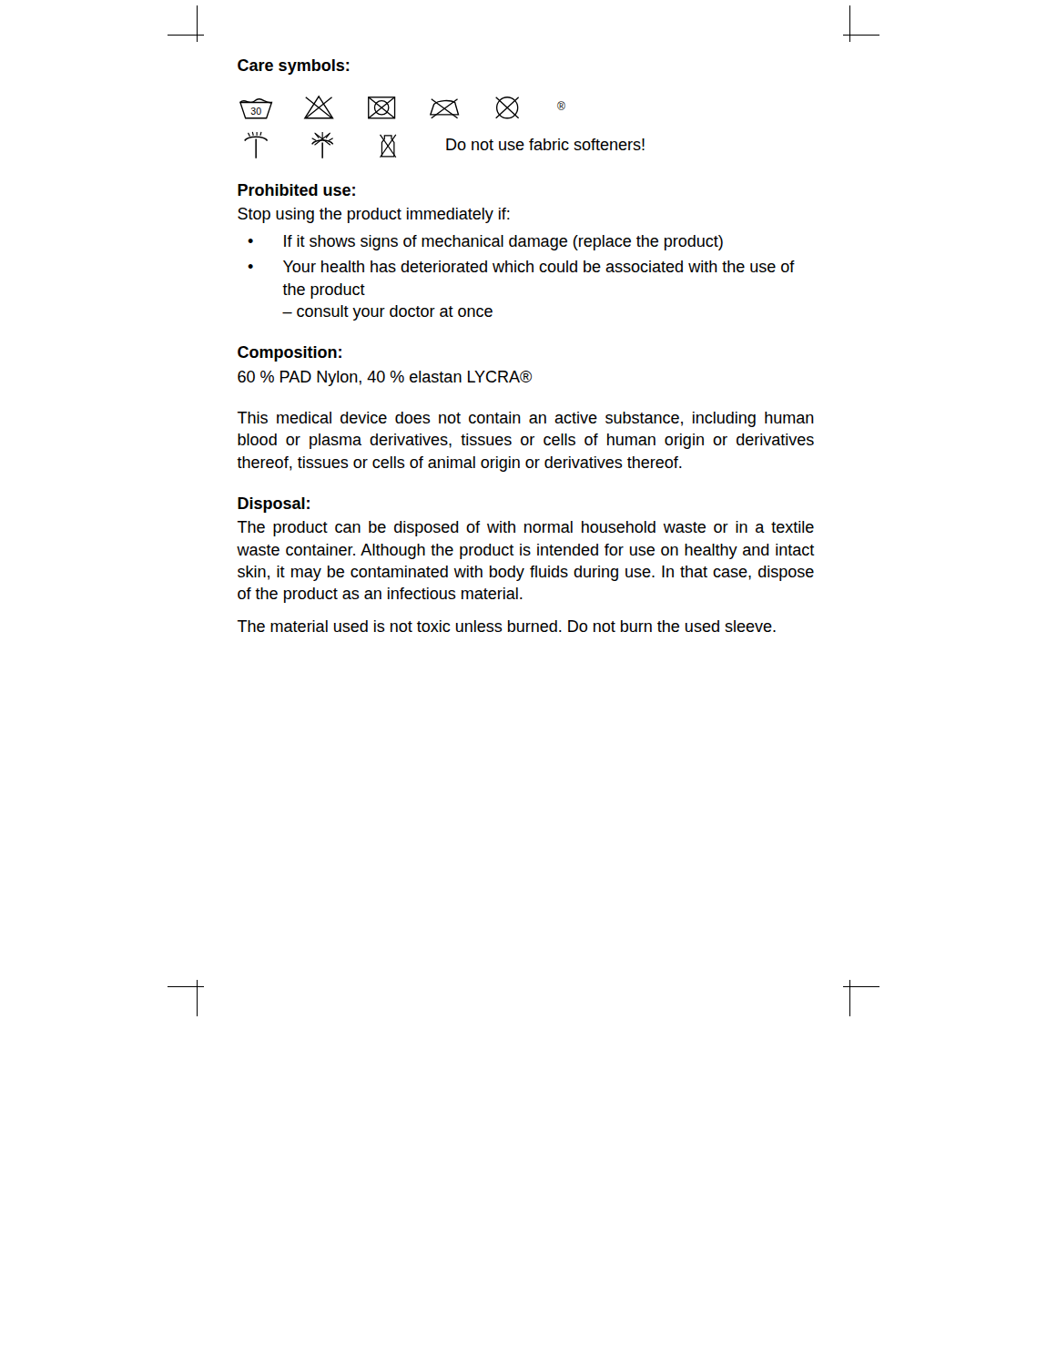Care symbols:
30
®
Do not use fabric softeners!
Prohibited use:
Stop using the product immediately if:
If it shows signs of mechanical damage (replace the product)
Your health has deteriorated which could be associated with the use of the product
– consult your doctor at once
Composition:
60 % PAD Nylon, 40 % elastan LYCRA®
This medical device does not contain an active substance, including human blood or plasma derivatives, tissues or cells of human origin or derivatives thereof, tissues or cells of animal origin or derivatives thereof.
Disposal:
The product can be disposed of with normal household waste or in a textile waste container. Although the product is intended for use on healthy and intact skin, it may be contaminated with body fluids during use. In that case, dispose of the product as an infectious material.
The material used is not toxic unless burned. Do not burn the used sleeve.